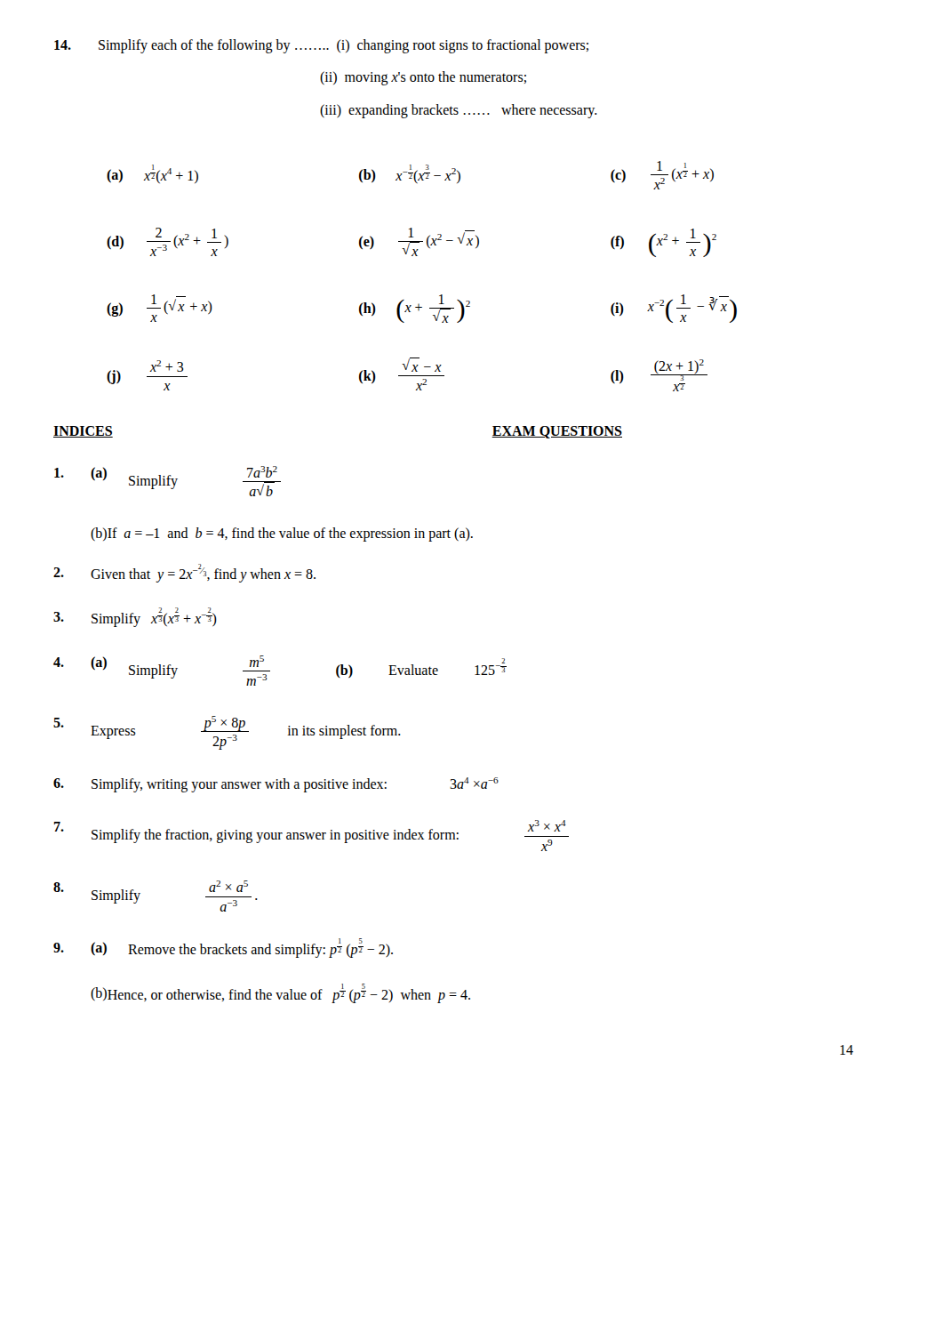14.
Simplify each of the following by …….. (i) changing root signs to fractional powers;
(ii) moving x's onto the numerators;
(iii) expanding brackets …… where necessary.
(a)
x12(x4 + 1)
(b)
x−12(x32 − x2)
(c)
1 x2(x12 + x)
(d)
2 x−3(x2 + 1 x)
(e)
1 x(x2 − x)
(f)
(x2 + 1 x)2
(g)
1 x(x + x)
(h)
(x + 1 x)2
(i)
x−2(1 x − x)
(j)
x2 + 3 x
(k)
x − x x2
(l)
(2x + 1)2 x32
INDICES EXAM QUESTIONS
1.
(a)
Simplify 7a3b2 ab
(b)
If a = –1 and b = 4, find the value of the expression in part (a).
2.
Given that y = 2x−2⁄3, find y when x = 8.
3.
Simplify x23(x23 + x−23)
4.
(a)
Simplify m5 m−3 (b) Evaluate 125−23
5.
Express p5 × 8p 2p−3 in its simplest form.
6.
Simplify, writing your answer with a positive index: 3a4 ×a−6
7.
Simplify the fraction, giving your answer in positive index form: x3 × x4 x9
8.
Simplify a2 × a5 a−3.
9.
(a)
Remove the brackets and simplify: p12 (p52 − 2).
(b)
Hence, or otherwise, find the value of p12 (p52 − 2) when p = 4.
14